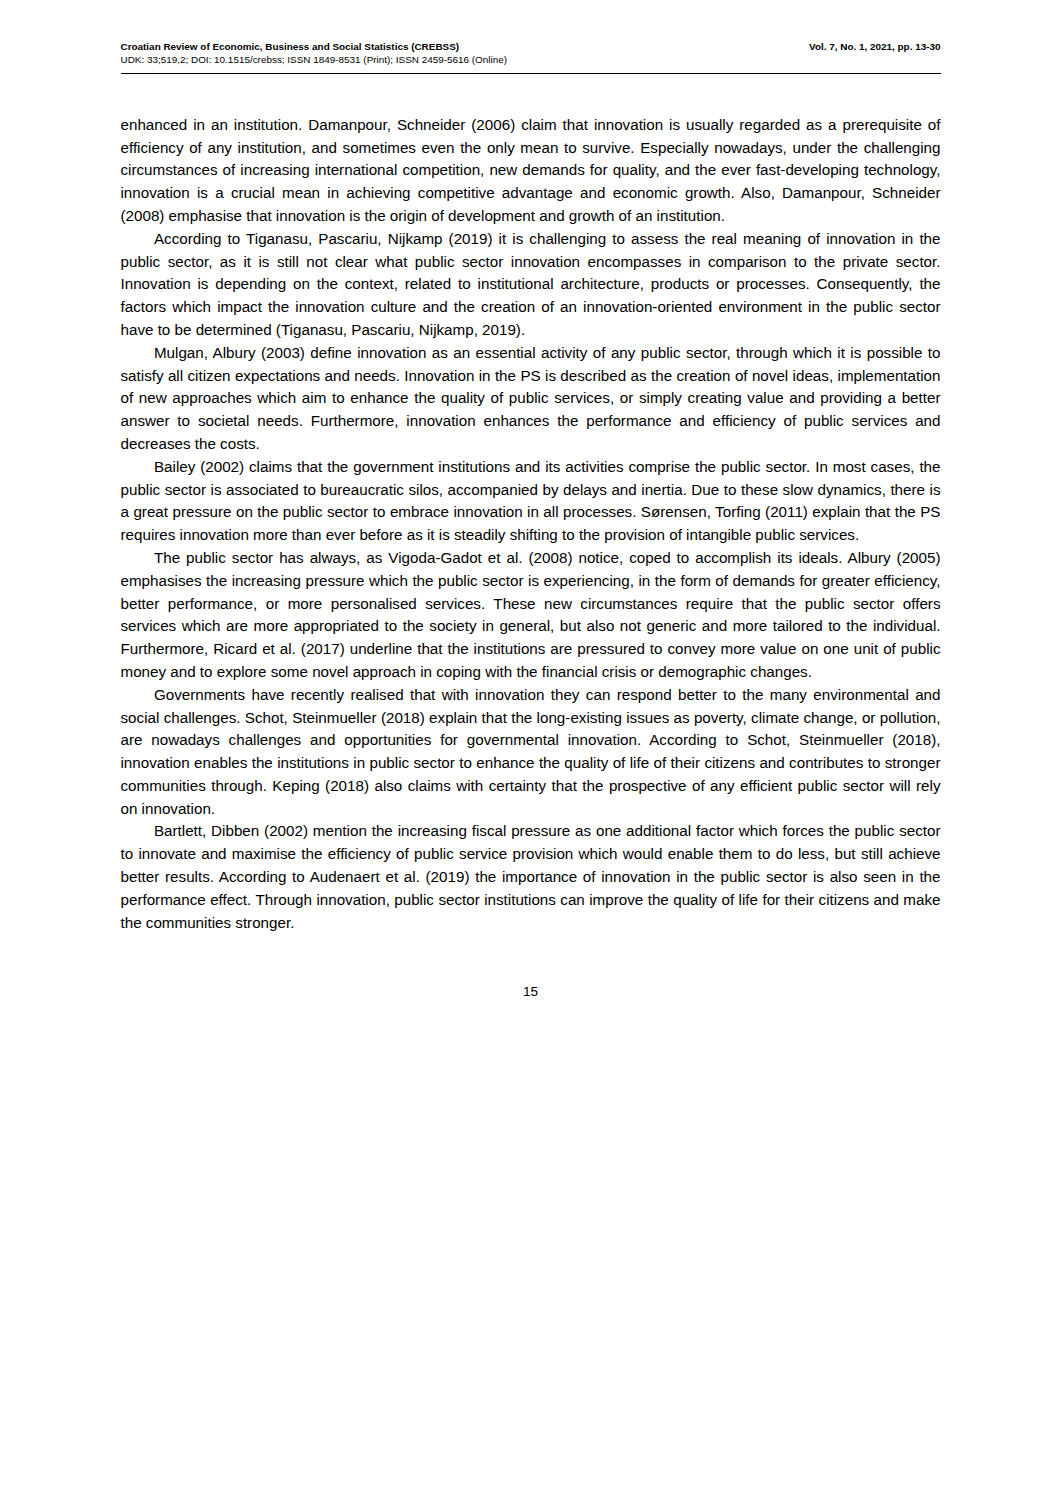Croatian Review of Economic, Business and Social Statistics (CREBSS)
UDK: 33;519,2; DOI: 10.1515/crebss; ISSN 1849-8531 (Print); ISSN 2459-5616 (Online)
Vol. 7, No. 1, 2021, pp. 13-30
enhanced in an institution. Damanpour, Schneider (2006) claim that innovation is usually regarded as a prerequisite of efficiency of any institution, and sometimes even the only mean to survive. Especially nowadays, under the challenging circumstances of increasing international competition, new demands for quality, and the ever fast-developing technology, innovation is a crucial mean in achieving competitive advantage and economic growth. Also, Damanpour, Schneider (2008) emphasise that innovation is the origin of development and growth of an institution.
According to Tiganasu, Pascariu, Nijkamp (2019) it is challenging to assess the real meaning of innovation in the public sector, as it is still not clear what public sector innovation encompasses in comparison to the private sector. Innovation is depending on the context, related to institutional architecture, products or processes. Consequently, the factors which impact the innovation culture and the creation of an innovation-oriented environment in the public sector have to be determined (Tiganasu, Pascariu, Nijkamp, 2019).
Mulgan, Albury (2003) define innovation as an essential activity of any public sector, through which it is possible to satisfy all citizen expectations and needs. Innovation in the PS is described as the creation of novel ideas, implementation of new approaches which aim to enhance the quality of public services, or simply creating value and providing a better answer to societal needs. Furthermore, innovation enhances the performance and efficiency of public services and decreases the costs.
Bailey (2002) claims that the government institutions and its activities comprise the public sector. In most cases, the public sector is associated to bureaucratic silos, accompanied by delays and inertia. Due to these slow dynamics, there is a great pressure on the public sector to embrace innovation in all processes. Sørensen, Torfing (2011) explain that the PS requires innovation more than ever before as it is steadily shifting to the provision of intangible public services.
The public sector has always, as Vigoda-Gadot et al. (2008) notice, coped to accomplish its ideals. Albury (2005) emphasises the increasing pressure which the public sector is experiencing, in the form of demands for greater efficiency, better performance, or more personalised services. These new circumstances require that the public sector offers services which are more appropriated to the society in general, but also not generic and more tailored to the individual. Furthermore, Ricard et al. (2017) underline that the institutions are pressured to convey more value on one unit of public money and to explore some novel approach in coping with the financial crisis or demographic changes.
Governments have recently realised that with innovation they can respond better to the many environmental and social challenges. Schot, Steinmueller (2018) explain that the long-existing issues as poverty, climate change, or pollution, are nowadays challenges and opportunities for governmental innovation. According to Schot, Steinmueller (2018), innovation enables the institutions in public sector to enhance the quality of life of their citizens and contributes to stronger communities through. Keping (2018) also claims with certainty that the prospective of any efficient public sector will rely on innovation.
Bartlett, Dibben (2002) mention the increasing fiscal pressure as one additional factor which forces the public sector to innovate and maximise the efficiency of public service provision which would enable them to do less, but still achieve better results. According to Audenaert et al. (2019) the importance of innovation in the public sector is also seen in the performance effect. Through innovation, public sector institutions can improve the quality of life for their citizens and make the communities stronger.
15